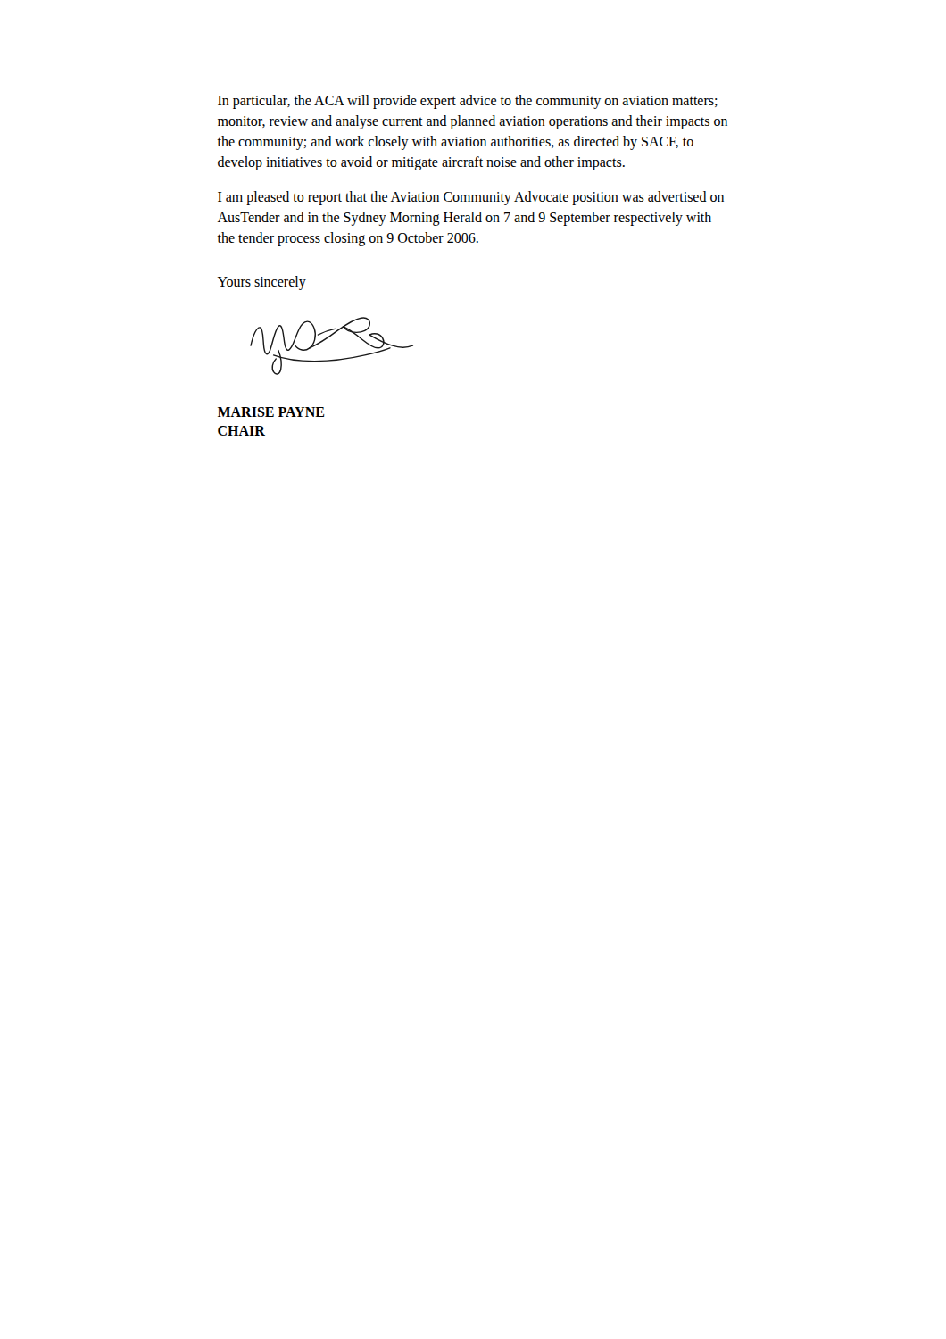In particular, the ACA will provide expert advice to the community on aviation matters; monitor, review and analyse current and planned aviation operations and their impacts on the community; and work closely with aviation authorities, as directed by SACF, to develop initiatives to avoid or mitigate aircraft noise and other impacts.
I am pleased to report that the Aviation Community Advocate position was advertised on AusTender and in the Sydney Morning Herald on 7 and 9 September respectively with the tender process closing on 9 October 2006.
Yours sincerely
MARISE PAYNE
CHAIR